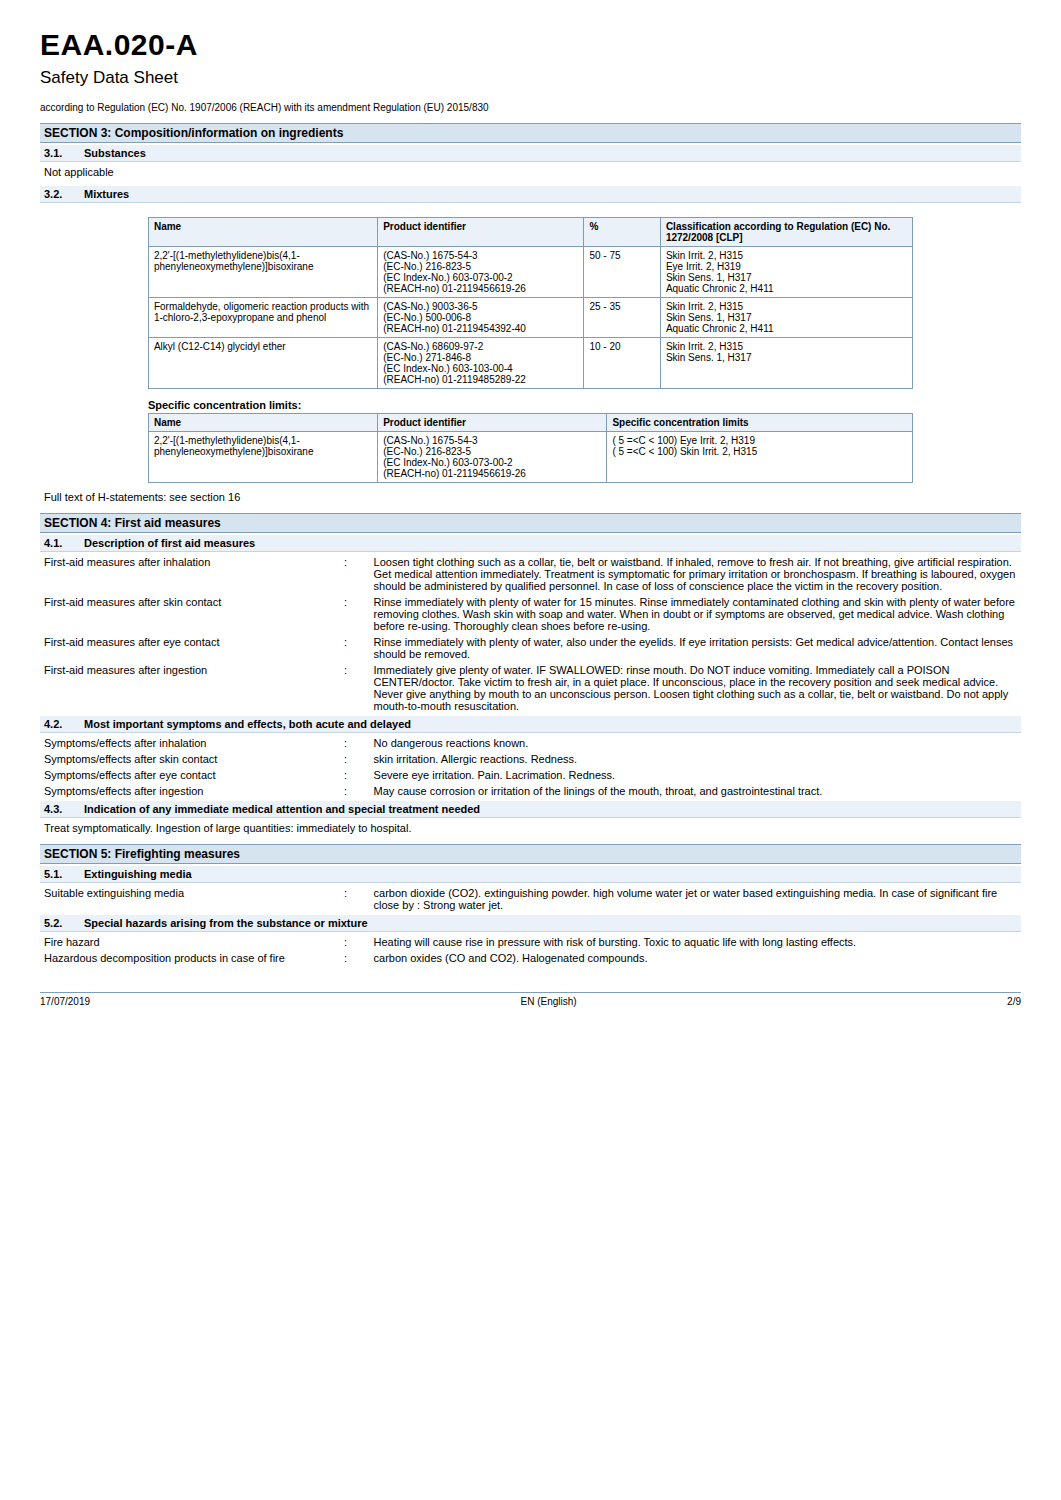EAA.020-A
Safety Data Sheet
according to Regulation (EC) No. 1907/2006 (REACH) with its amendment Regulation (EU) 2015/830
SECTION 3: Composition/information on ingredients
3.1. Substances
Not applicable
3.2. Mixtures
| Name | Product identifier | % | Classification according to Regulation (EC) No. 1272/2008 [CLP] |
| --- | --- | --- | --- |
| 2,2'-[(1-methylethylidene)bis(4,1-phenyleneoxymethylene)]bisoxirane | (CAS-No.) 1675-54-3 (EC-No.) 216-823-5 (EC Index-No.) 603-073-00-2 (REACH-no) 01-2119456619-26 | 50 - 75 | Skin Irrit. 2, H315 Eye Irrit. 2, H319 Skin Sens. 1, H317 Aquatic Chronic 2, H411 |
| Formaldehyde, oligomeric reaction products with 1-chloro-2,3-epoxypropane and phenol | (CAS-No.) 9003-36-5 (EC-No.) 500-006-8 (REACH-no) 01-2119454392-40 | 25 - 35 | Skin Irrit. 2, H315 Skin Sens. 1, H317 Aquatic Chronic 2, H411 |
| Alkyl (C12-C14) glycidyl ether | (CAS-No.) 68609-97-2 (EC-No.) 271-846-8 (EC Index-No.) 603-103-00-4 (REACH-no) 01-2119485289-22 | 10 - 20 | Skin Irrit. 2, H315 Skin Sens. 1, H317 |
Specific concentration limits:
| Name | Product identifier | Specific concentration limits |
| --- | --- | --- |
| 2,2'-[(1-methylethylidene)bis(4,1-phenyleneoxymethylene)]bisoxirane | (CAS-No.) 1675-54-3 (EC-No.) 216-823-5 (EC Index-No.) 603-073-00-2 (REACH-no) 01-2119456619-26 | ( 5 =<C < 100) Eye Irrit. 2, H319 ( 5 =<C < 100) Skin Irrit. 2, H315 |
Full text of H-statements: see section 16
SECTION 4: First aid measures
4.1. Description of first aid measures
| First-aid measures after inhalation | : | Loosen tight clothing such as a collar, tie, belt or waistband. If inhaled, remove to fresh air. If not breathing, give artificial respiration. Get medical attention immediately. Treatment is symptomatic for primary irritation or bronchospasm. If breathing is laboured, oxygen should be administered by qualified personnel. In case of loss of conscience place the victim in the recovery position. |
| First-aid measures after skin contact | : | Rinse immediately with plenty of water for 15 minutes. Rinse immediately contaminated clothing and skin with plenty of water before removing clothes. Wash skin with soap and water. When in doubt or if symptoms are observed, get medical advice. Wash clothing before re-using. Thoroughly clean shoes before re-using. |
| First-aid measures after eye contact | : | Rinse immediately with plenty of water, also under the eyelids. If eye irritation persists: Get medical advice/attention. Contact lenses should be removed. |
| First-aid measures after ingestion | : | Immediately give plenty of water. IF SWALLOWED: rinse mouth. Do NOT induce vomiting. Immediately call a POISON CENTER/doctor. Take victim to fresh air, in a quiet place. If unconscious, place in the recovery position and seek medical advice. Never give anything by mouth to an unconscious person. Loosen tight clothing such as a collar, tie, belt or waistband. Do not apply mouth-to-mouth resuscitation. |
4.2. Most important symptoms and effects, both acute and delayed
| Symptoms/effects after inhalation | : | No dangerous reactions known. |
| Symptoms/effects after skin contact | : | skin irritation. Allergic reactions. Redness. |
| Symptoms/effects after eye contact | : | Severe eye irritation. Pain. Lacrimation. Redness. |
| Symptoms/effects after ingestion | : | May cause corrosion or irritation of the linings of the mouth, throat, and gastrointestinal tract. |
4.3. Indication of any immediate medical attention and special treatment needed
Treat symptomatically. Ingestion of large quantities: immediately to hospital.
SECTION 5: Firefighting measures
5.1. Extinguishing media
| Suitable extinguishing media | : | carbon dioxide (CO2). extinguishing powder. high volume water jet or water based extinguishing media. In case of significant fire close by : Strong water jet. |
5.2. Special hazards arising from the substance or mixture
| Fire hazard | : | Heating will cause rise in pressure with risk of bursting. Toxic to aquatic life with long lasting effects. |
| Hazardous decomposition products in case of fire | : | carbon oxides (CO and CO2). Halogenated compounds. |
17/07/2019
EN (English)
2/9